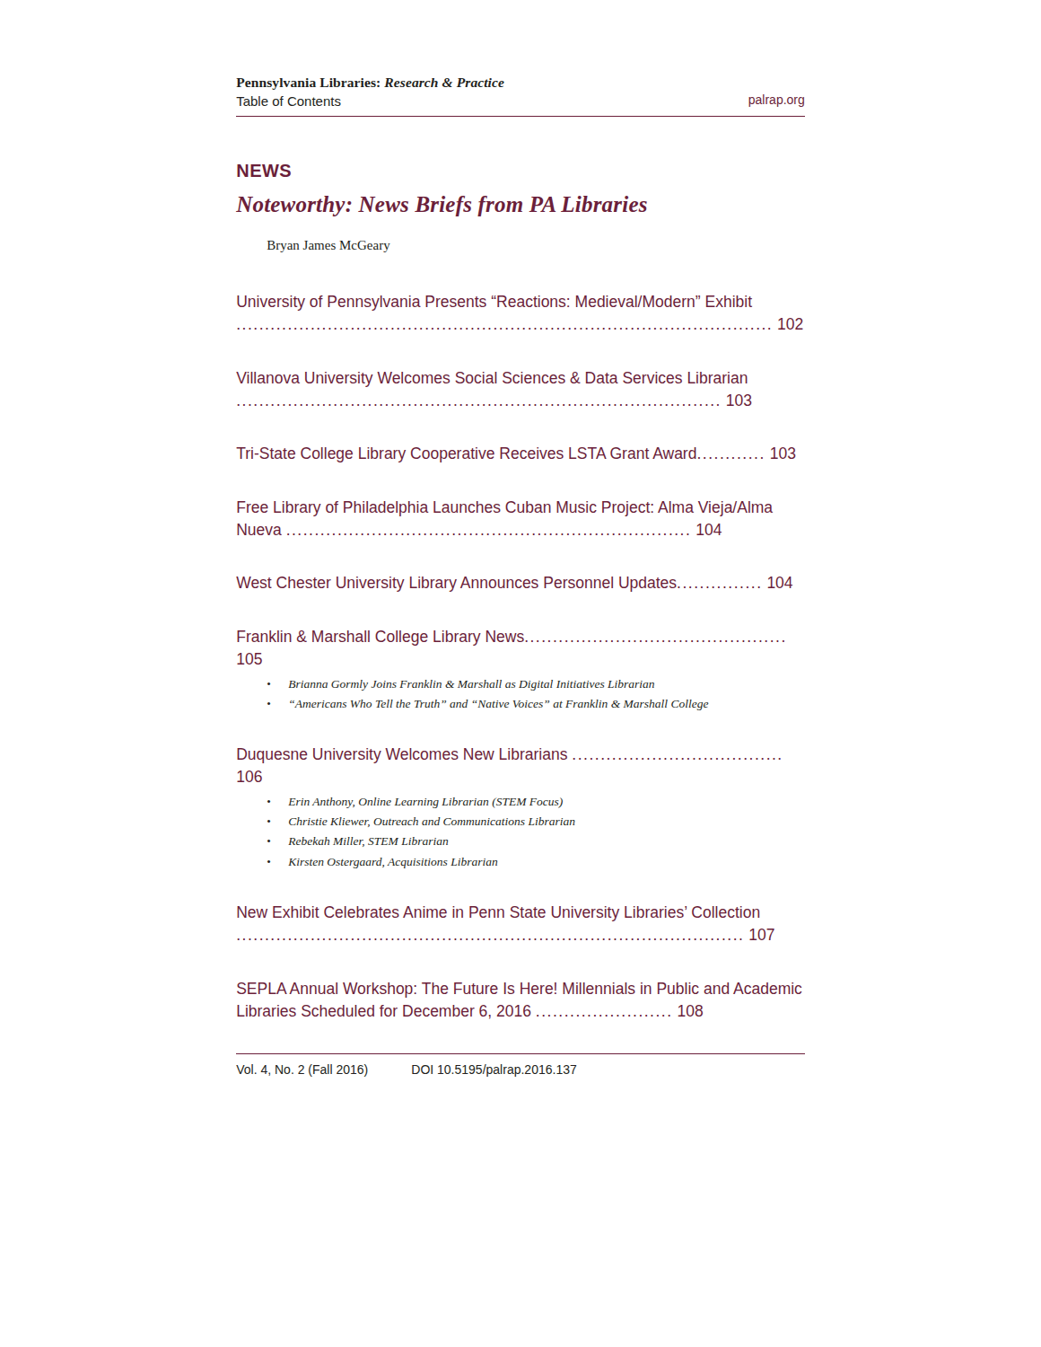Pennsylvania Libraries: Research & Practice
Table of Contents
palrap.org
NEWS
Noteworthy: News Briefs from PA Libraries
Bryan James McGeary
University of Pennsylvania Presents “Reactions: Medieval/Modern” Exhibit .............................................................................................. 102
Villanova University Welcomes Social Sciences & Data Services Librarian ..................................................................................... 103
Tri-State College Library Cooperative Receives LSTA Grant Award............ 103
Free Library of Philadelphia Launches Cuban Music Project: Alma Vieja/Alma Nueva ....................................................................... 104
West Chester University Library Announces Personnel Updates............... 104
Franklin & Marshall College Library News.............................................. 105
Brianna Gormly Joins Franklin & Marshall as Digital Initiatives Librarian
“Americans Who Tell the Truth” and “Native Voices” at Franklin & Marshall College
Duquesne University Welcomes New Librarians ..................................... 106
Erin Anthony, Online Learning Librarian (STEM Focus)
Christie Kliewer, Outreach and Communications Librarian
Rebekah Miller, STEM Librarian
Kirsten Ostergaard, Acquisitions Librarian
New Exhibit Celebrates Anime in Penn State University Libraries’ Collection ......................................................................................... 107
SEPLA Annual Workshop: The Future Is Here! Millennials in Public and Academic Libraries Scheduled for December 6, 2016 ........................ 108
Vol. 4, No. 2 (Fall 2016) DOI 10.5195/palrap.2016.137